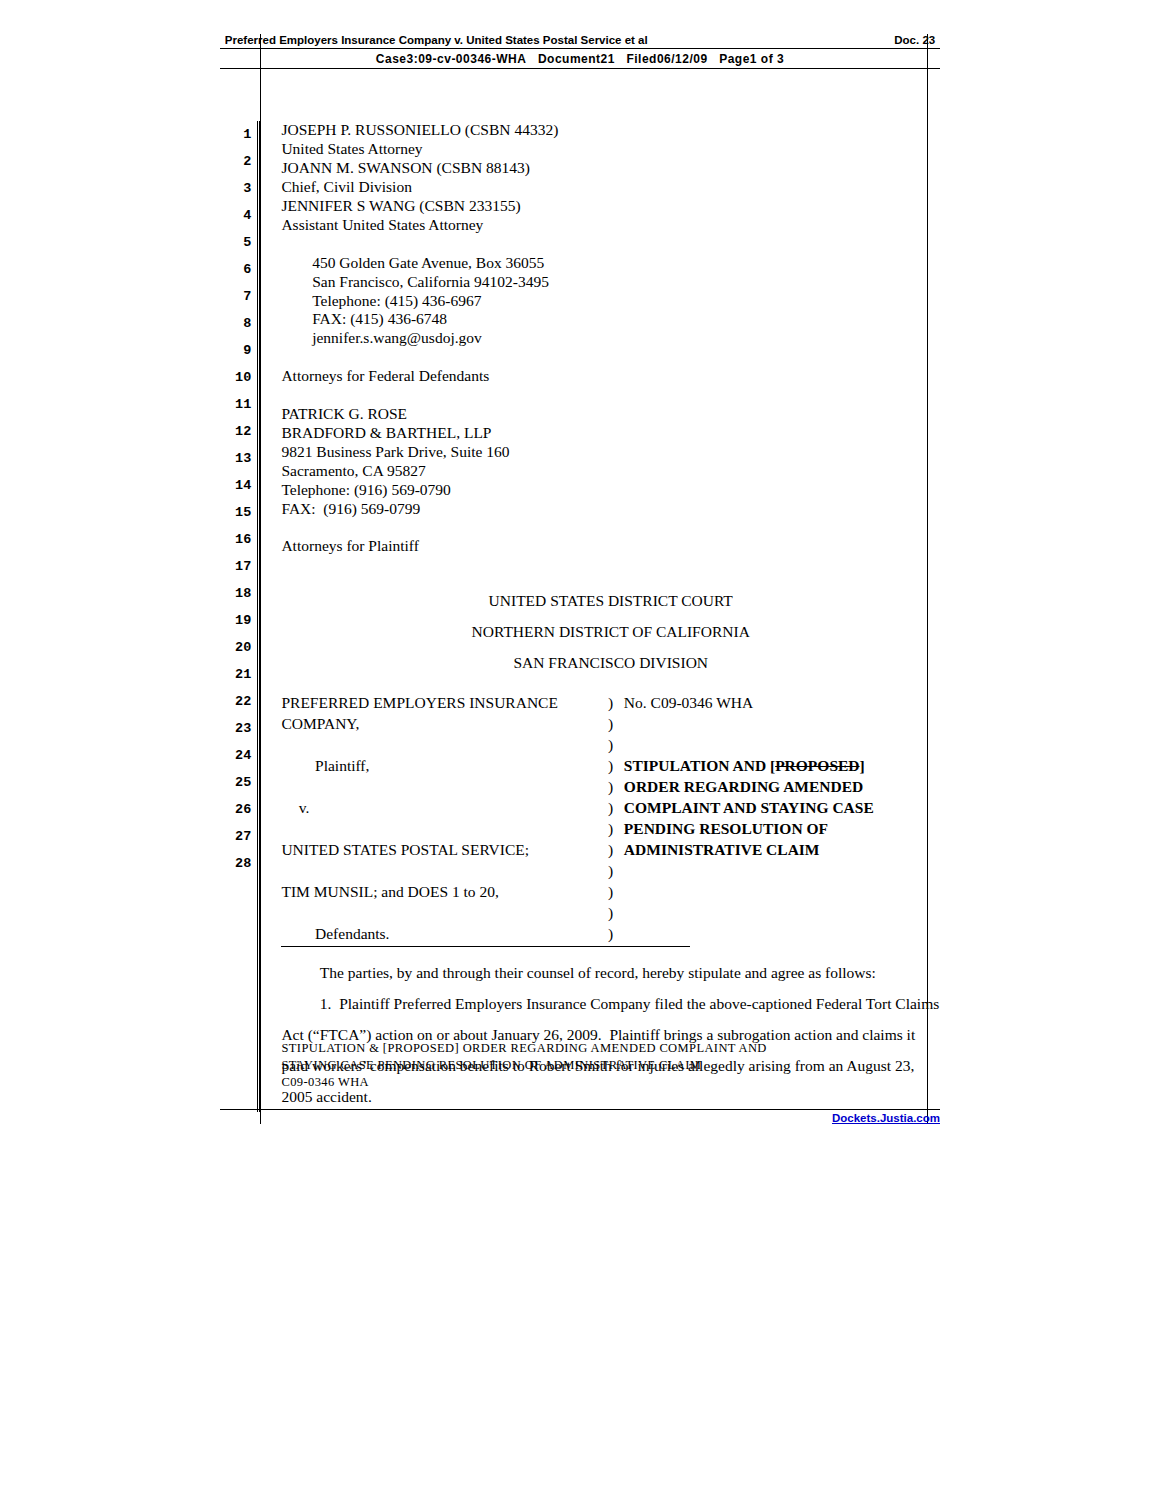Preferred Employers Insurance Company v. United States Postal Service et al Doc. 23
Case3:09-cv-00346-WHA Document21 Filed06/12/09 Page1 of 3
1
2
3
4
5
6
7
8
9
10
11
12
13
14
15
16
17
18
19
20
21
22
23
24
25
26
27
28
JOSEPH P. RUSSONIELLO (CSBN 44332)
United States Attorney
JOANN M. SWANSON (CSBN 88143)
Chief, Civil Division
JENNIFER S WANG (CSBN 233155)
Assistant United States Attorney
450 Golden Gate Avenue, Box 36055
San Francisco, California 94102-3495
Telephone: (415) 436-6967
FAX: (415) 436-6748
jennifer.s.wang@usdoj.gov
Attorneys for Federal Defendants
PATRICK G. ROSE
BRADFORD & BARTHEL, LLP
9821 Business Park Drive, Suite 160
Sacramento, CA 95827
Telephone: (916) 569-0790
FAX: (916) 569-0799
Attorneys for Plaintiff
UNITED STATES DISTRICT COURT
NORTHERN DISTRICT OF CALIFORNIA
SAN FRANCISCO DIVISION
| PREFERRED EMPLOYERS INSURANCE COMPANY, | ) ) | No. C09-0346 WHA |
| | ) | |
| Plaintiff, | ) ) | STIPULATION AND [ PROPOSED ] ORDER REGARDING AMENDED |
| v. | ) ) | COMPLAINT AND STAYING CASE PENDING RESOLUTION OF |
| UNITED STATES POSTAL SERVICE; | ) ) | ADMINISTRATIVE CLAIM |
| TIM MUNSIL; and DOES 1 to 20, | ) ) | |
| Defendants. | ) | |
The parties, by and through their counsel of record, hereby stipulate and agree as follows:
1. Plaintiff Preferred Employers Insurance Company filed the above-captioned Federal Tort Claims Act (“FTCA”) action on or about January 26, 2009. Plaintiff brings a subrogation action and claims it paid workers’ compensation benefits to Robert Smith for injuries allegedly arising from an August 23, 2005 accident.
STIPULATION & [PROPOSED] ORDER REGARDING AMENDED COMPLAINT AND
STAYING CASE PENDING RESOLUTION OF ADMINISTRATIVE CLAIM
C09-0346 WHA
Dockets.Justia.com